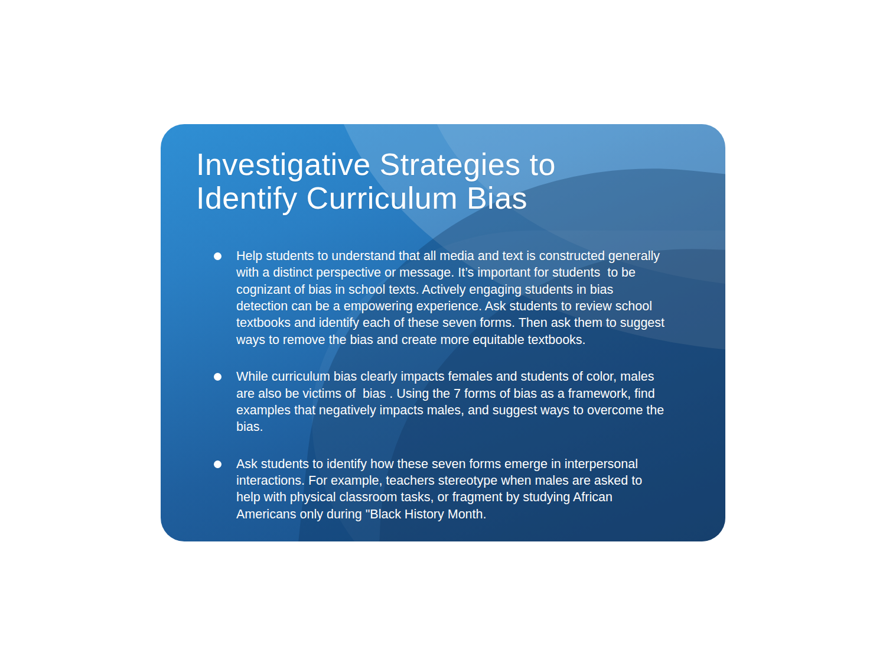Investigative Strategies to
Identify Curriculum Bias
Help students to understand that all media and text is constructed generally with a distinct perspective or message. It’s important for students to be cognizant of bias in school texts. Actively engaging students in bias detection can be a empowering experience. Ask students to review school textbooks and identify each of these seven forms. Then ask them to suggest ways to remove the bias and create more equitable textbooks.
While curriculum bias clearly impacts females and students of color, males are also be victims of bias . Using the 7 forms of bias as a framework, find examples that negatively impacts males, and suggest ways to overcome the bias.
Ask students to identify how these seven forms emerge in interpersonal interactions. For example, teachers stereotype when males are asked to help with physical classroom tasks, or fragment by studying African Americans only during "Black History Month.